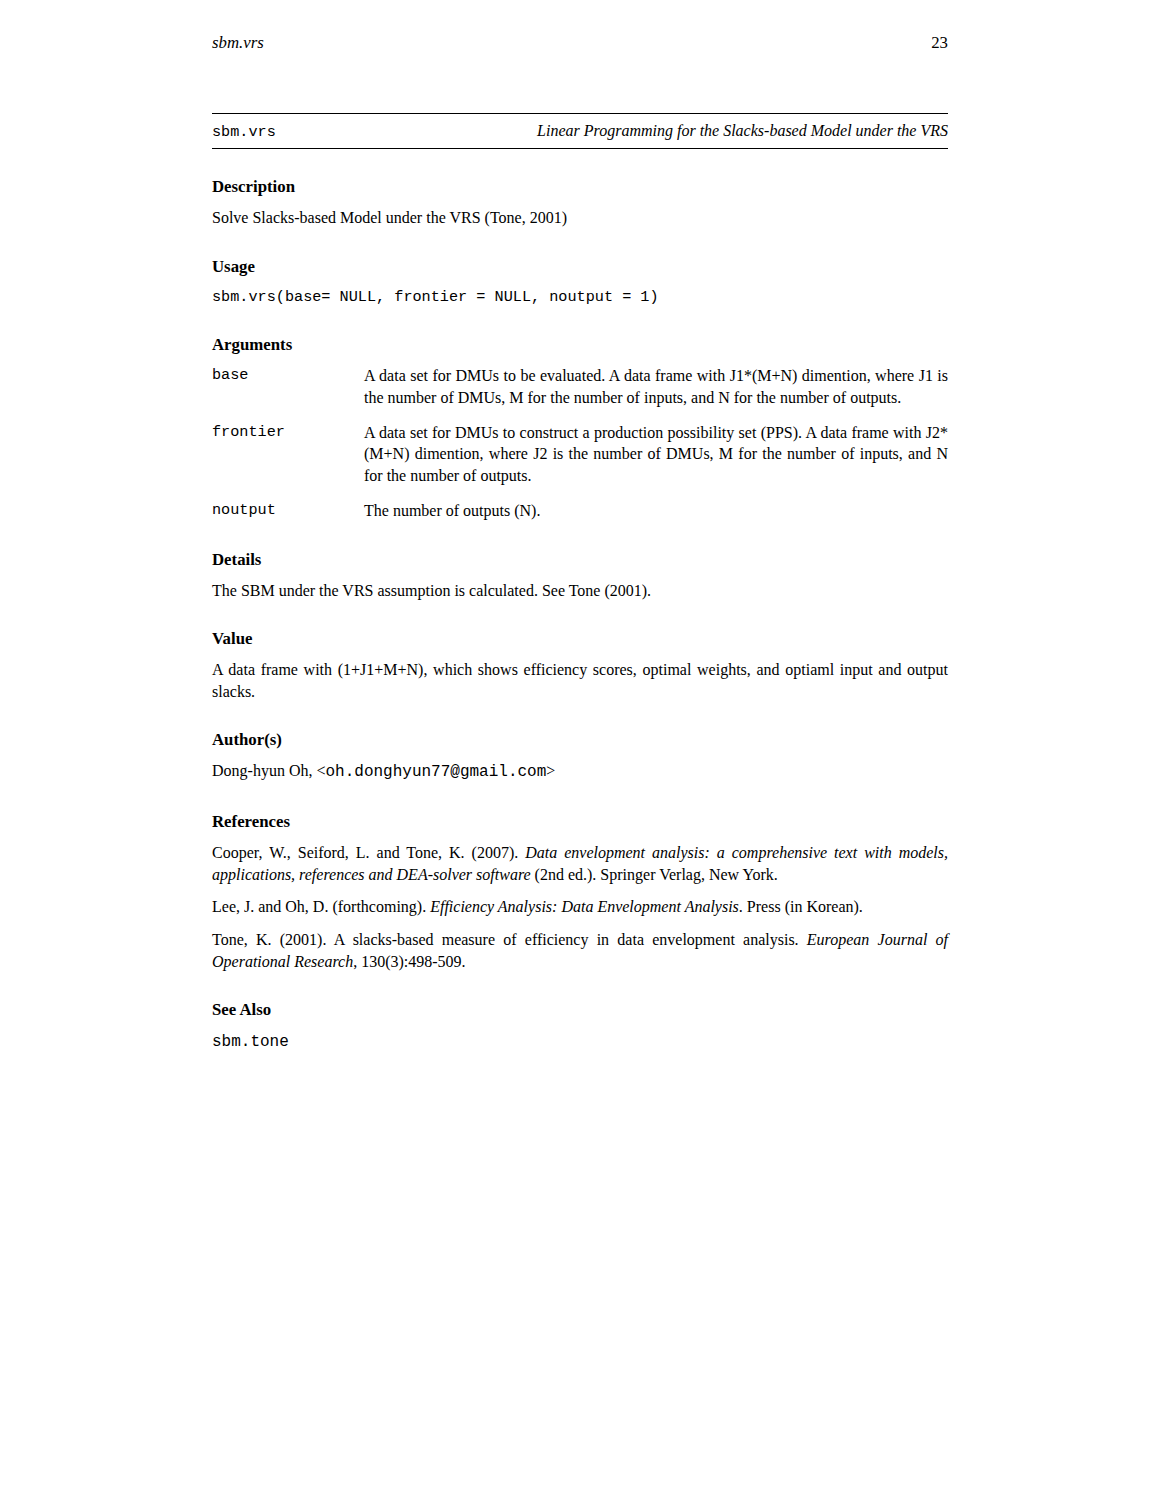sbm.vrs 23
sbm.vrs Linear Programming for the Slacks-based Model under the VRS
Description
Solve Slacks-based Model under the VRS (Tone, 2001)
Usage
sbm.vrs(base= NULL, frontier = NULL, noutput = 1)
Arguments
base
A data set for DMUs to be evaluated. A data frame with J1*(M+N) dimention, where J1 is the number of DMUs, M for the number of inputs, and N for the number of outputs.
frontier
A data set for DMUs to construct a production possibility set (PPS). A data frame with J2*(M+N) dimention, where J2 is the number of DMUs, M for the number of inputs, and N for the number of outputs.
noutput
The number of outputs (N).
Details
The SBM under the VRS assumption is calculated. See Tone (2001).
Value
A data frame with (1+J1+M+N), which shows efficiency scores, optimal weights, and optiaml input and output slacks.
Author(s)
Dong-hyun Oh, <oh.donghyun77@gmail.com>
References
Cooper, W., Seiford, L. and Tone, K. (2007). Data envelopment analysis: a comprehensive text with models, applications, references and DEA-solver software (2nd ed.). Springer Verlag, New York.
Lee, J. and Oh, D. (forthcoming). Efficiency Analysis: Data Envelopment Analysis. Press (in Korean).
Tone, K. (2001). A slacks-based measure of efficiency in data envelopment analysis. European Journal of Operational Research, 130(3):498-509.
See Also
sbm.tone